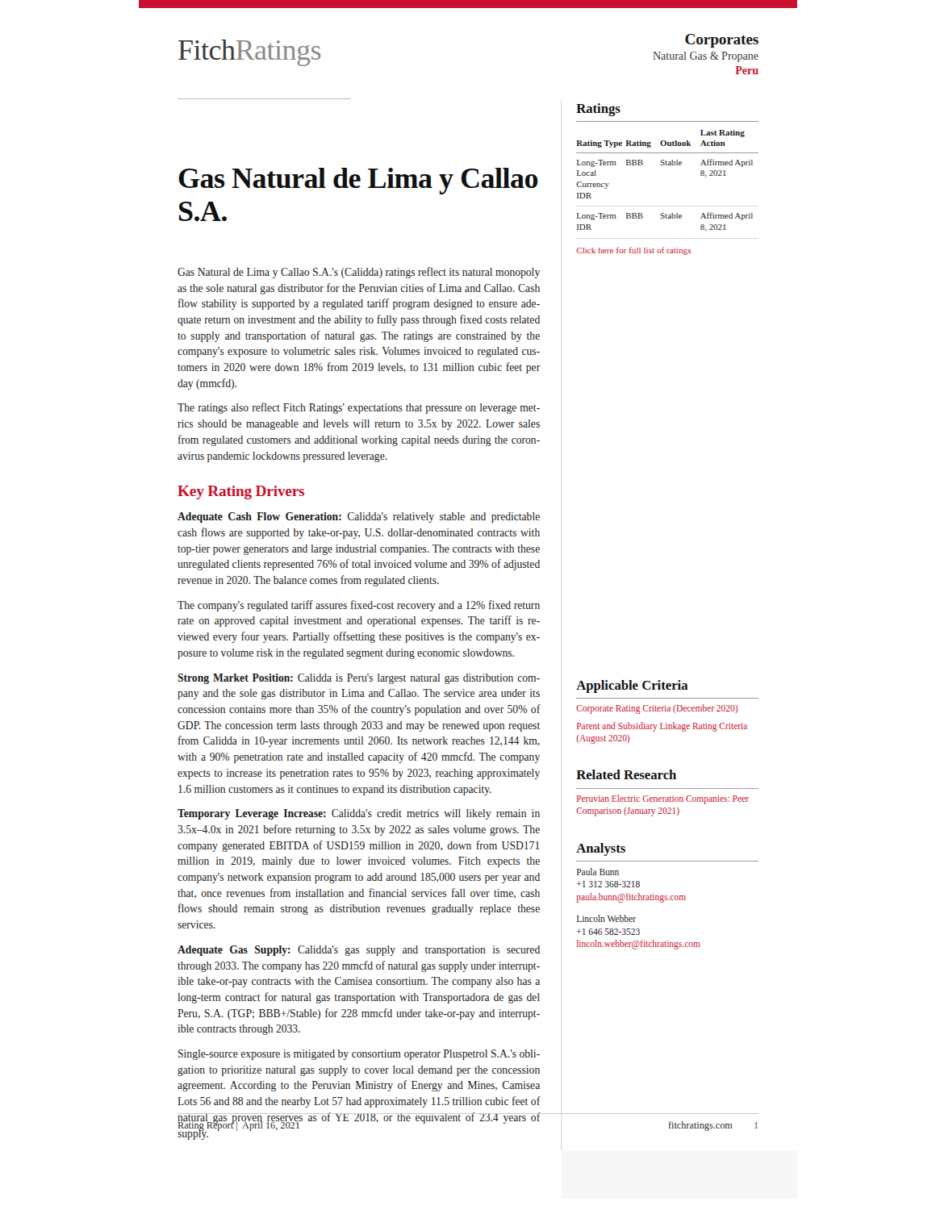Fitch Ratings
Corporates
Natural Gas & Propane
Peru
Gas Natural de Lima y Callao S.A.
Gas Natural de Lima y Callao S.A.'s (Calidda) ratings reflect its natural monopoly as the sole natural gas distributor for the Peruvian cities of Lima and Callao. Cash flow stability is supported by a regulated tariff program designed to ensure adequate return on investment and the ability to fully pass through fixed costs related to supply and transportation of natural gas. The ratings are constrained by the company's exposure to volumetric sales risk. Volumes invoiced to regulated customers in 2020 were down 18% from 2019 levels, to 131 million cubic feet per day (mmcfd).
The ratings also reflect Fitch Ratings' expectations that pressure on leverage metrics should be manageable and levels will return to 3.5x by 2022. Lower sales from regulated customers and additional working capital needs during the coronavirus pandemic lockdowns pressured leverage.
Key Rating Drivers
Adequate Cash Flow Generation: Calidda's relatively stable and predictable cash flows are supported by take-or-pay, U.S. dollar-denominated contracts with top-tier power generators and large industrial companies. The contracts with these unregulated clients represented 76% of total invoiced volume and 39% of adjusted revenue in 2020. The balance comes from regulated clients.
The company's regulated tariff assures fixed-cost recovery and a 12% fixed return rate on approved capital investment and operational expenses. The tariff is reviewed every four years. Partially offsetting these positives is the company's exposure to volume risk in the regulated segment during economic slowdowns.
Strong Market Position: Calidda is Peru's largest natural gas distribution company and the sole gas distributor in Lima and Callao. The service area under its concession contains more than 35% of the country's population and over 50% of GDP. The concession term lasts through 2033 and may be renewed upon request from Calidda in 10-year increments until 2060. Its network reaches 12,144 km, with a 90% penetration rate and installed capacity of 420 mmcfd. The company expects to increase its penetration rates to 95% by 2023, reaching approximately 1.6 million customers as it continues to expand its distribution capacity.
Temporary Leverage Increase: Calidda's credit metrics will likely remain in 3.5x–4.0x in 2021 before returning to 3.5x by 2022 as sales volume grows. The company generated EBITDA of USD159 million in 2020, down from USD171 million in 2019, mainly due to lower invoiced volumes. Fitch expects the company's network expansion program to add around 185,000 users per year and that, once revenues from installation and financial services fall over time, cash flows should remain strong as distribution revenues gradually replace these services.
Adequate Gas Supply: Calidda's gas supply and transportation is secured through 2033. The company has 220 mmcfd of natural gas supply under interruptible take-or-pay contracts with the Camisea consortium. The company also has a long-term contract for natural gas transportation with Transportadora de gas del Peru, S.A. (TGP; BBB+/Stable) for 228 mmcfd under take-or-pay and interruptible contracts through 2033.
Single-source exposure is mitigated by consortium operator Pluspetrol S.A.'s obligation to prioritize natural gas supply to cover local demand per the concession agreement. According to the Peruvian Ministry of Energy and Mines, Camisea Lots 56 and 88 and the nearby Lot 57 had approximately 11.5 trillion cubic feet of natural gas proven reserves as of YE 2018, or the equivalent of 23.4 years of supply.
Ratings
| Rating Type | Rating | Outlook | Last Rating Action |
| --- | --- | --- | --- |
| Long-Term Local Currency IDR | BBB | Stable | Affirmed April 8, 2021 |
| Long-Term IDR | BBB | Stable | Affirmed April 8, 2021 |
Click here for full list of ratings
Applicable Criteria
Corporate Rating Criteria (December 2020) Parent and Subsidiary Linkage Rating Criteria (August 2020)
Related Research
Peruvian Electric Generation Companies: Peer Comparison (January 2021)
Analysts
Paula Bunn
+1 312 368-3218
paula.bunn@fitchratings.com
Lincoln Webber
+1 646 582-3523
lincoln.webber@fitchratings.com
Rating Report | April 16, 2021
fitchratings.com 1